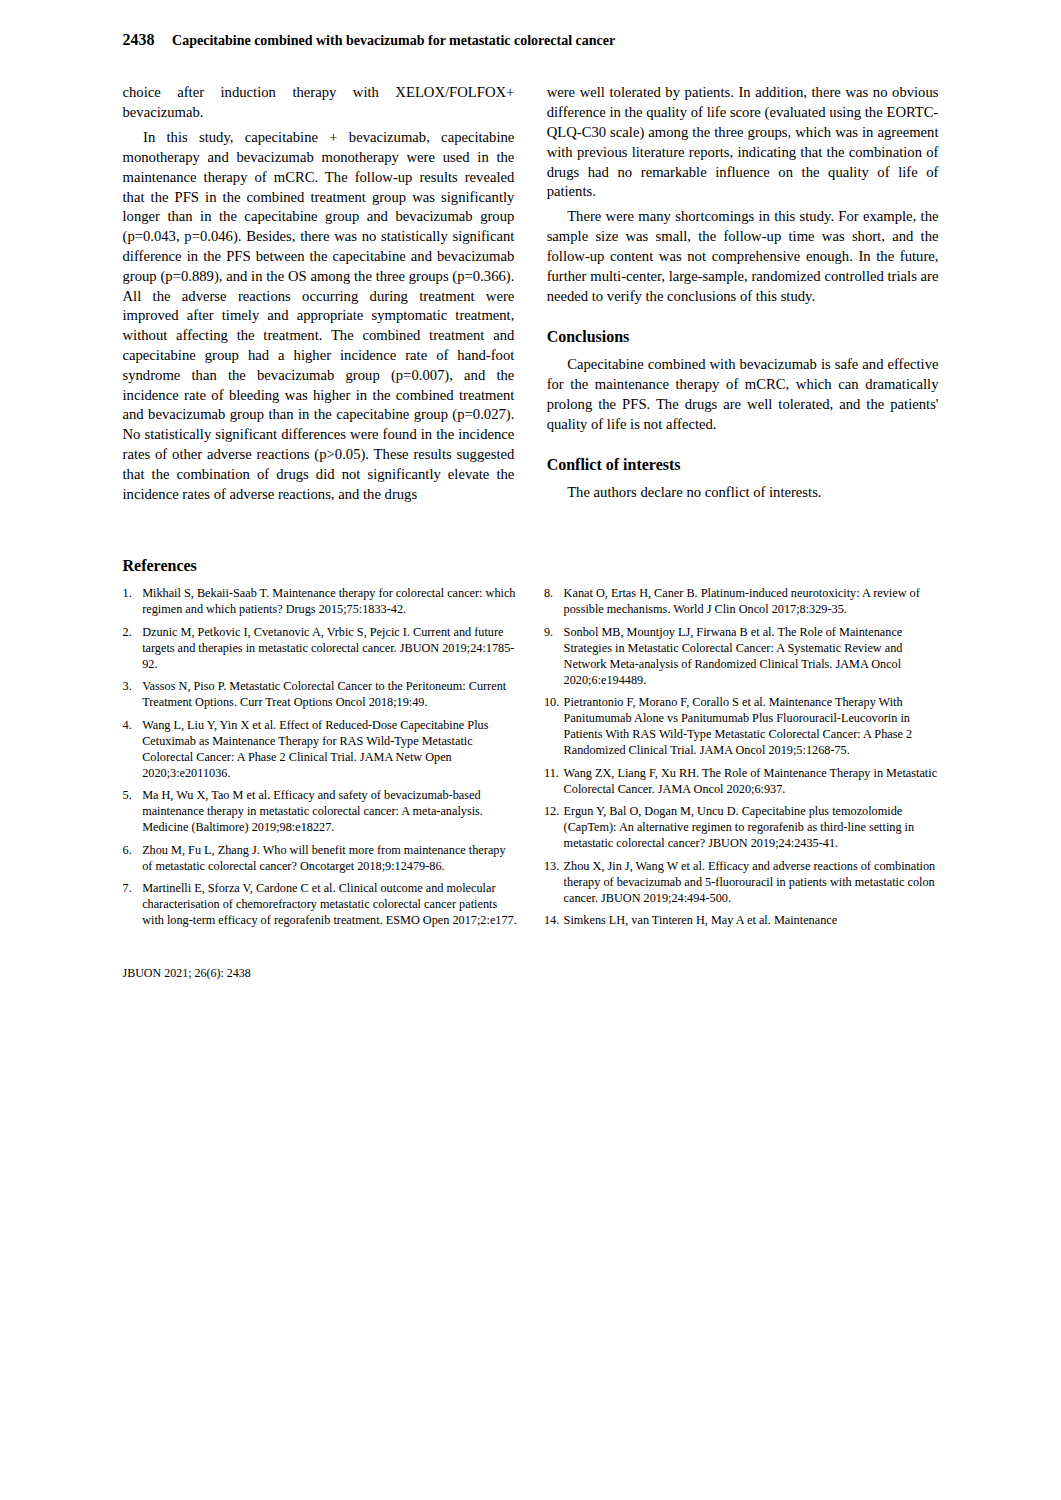2438 Capecitabine combined with bevacizumab for metastatic colorectal cancer
choice after induction therapy with XELOX/FOLFOX+ bevacizumab.
In this study, capecitabine + bevacizumab, capecitabine monotherapy and bevacizumab monotherapy were used in the maintenance therapy of mCRC. The follow-up results revealed that the PFS in the combined treatment group was significantly longer than in the capecitabine group and bevacizumab group (p=0.043, p=0.046). Besides, there was no statistically significant difference in the PFS between the capecitabine and bevacizumab group (p=0.889), and in the OS among the three groups (p=0.366). All the adverse reactions occurring during treatment were improved after timely and appropriate symptomatic treatment, without affecting the treatment. The combined treatment and capecitabine group had a higher incidence rate of hand-foot syndrome than the bevacizumab group (p=0.007), and the incidence rate of bleeding was higher in the combined treatment and bevacizumab group than in the capecitabine group (p=0.027). No statistically significant differences were found in the incidence rates of other adverse reactions (p>0.05). These results suggested that the combination of drugs did not significantly elevate the incidence rates of adverse reactions, and the drugs
were well tolerated by patients. In addition, there was no obvious difference in the quality of life score (evaluated using the EORTC-QLQ-C30 scale) among the three groups, which was in agreement with previous literature reports, indicating that the combination of drugs had no remarkable influence on the quality of life of patients.
There were many shortcomings in this study. For example, the sample size was small, the follow-up time was short, and the follow-up content was not comprehensive enough. In the future, further multi-center, large-sample, randomized controlled trials are needed to verify the conclusions of this study.
Conclusions
Capecitabine combined with bevacizumab is safe and effective for the maintenance therapy of mCRC, which can dramatically prolong the PFS. The drugs are well tolerated, and the patients' quality of life is not affected.
Conflict of interests
The authors declare no conflict of interests.
References
Mikhail S, Bekaii-Saab T. Maintenance therapy for colorectal cancer: which regimen and which patients? Drugs 2015;75:1833-42.
Dzunic M, Petkovic I, Cvetanovic A, Vrbic S, Pejcic I. Current and future targets and therapies in metastatic colorectal cancer. JBUON 2019;24:1785-92.
Vassos N, Piso P. Metastatic Colorectal Cancer to the Peritoneum: Current Treatment Options. Curr Treat Options Oncol 2018;19:49.
Wang L, Liu Y, Yin X et al. Effect of Reduced-Dose Capecitabine Plus Cetuximab as Maintenance Therapy for RAS Wild-Type Metastatic Colorectal Cancer: A Phase 2 Clinical Trial. JAMA Netw Open 2020;3:e2011036.
Ma H, Wu X, Tao M et al. Efficacy and safety of bevacizumab-based maintenance therapy in metastatic colorectal cancer: A meta-analysis. Medicine (Baltimore) 2019;98:e18227.
Zhou M, Fu L, Zhang J. Who will benefit more from maintenance therapy of metastatic colorectal cancer? Oncotarget 2018;9:12479-86.
Martinelli E, Sforza V, Cardone C et al. Clinical outcome and molecular characterisation of chemorefractory metastatic colorectal cancer patients with long-term efficacy of regorafenib treatment. ESMO Open 2017;2:e177.
Kanat O, Ertas H, Caner B. Platinum-induced neurotoxicity: A review of possible mechanisms. World J Clin Oncol 2017;8:329-35.
Sonbol MB, Mountjoy LJ, Firwana B et al. The Role of Maintenance Strategies in Metastatic Colorectal Cancer: A Systematic Review and Network Meta-analysis of Randomized Clinical Trials. JAMA Oncol 2020;6:e194489.
Pietrantonio F, Morano F, Corallo S et al. Maintenance Therapy With Panitumumab Alone vs Panitumumab Plus Fluorouracil-Leucovorin in Patients With RAS Wild-Type Metastatic Colorectal Cancer: A Phase 2 Randomized Clinical Trial. JAMA Oncol 2019;5:1268-75.
Wang ZX, Liang F, Xu RH. The Role of Maintenance Therapy in Metastatic Colorectal Cancer. JAMA Oncol 2020;6:937.
Ergun Y, Bal O, Dogan M, Uncu D. Capecitabine plus temozolomide (CapTem): An alternative regimen to regorafenib as third-line setting in metastatic colorectal cancer? JBUON 2019;24:2435-41.
Zhou X, Jin J, Wang W et al. Efficacy and adverse reactions of combination therapy of bevacizumab and 5-fluorouracil in patients with metastatic colon cancer. JBUON 2019;24:494-500.
Simkens LH, van Tinteren H, May A et al. Maintenance
JBUON 2021; 26(6): 2438